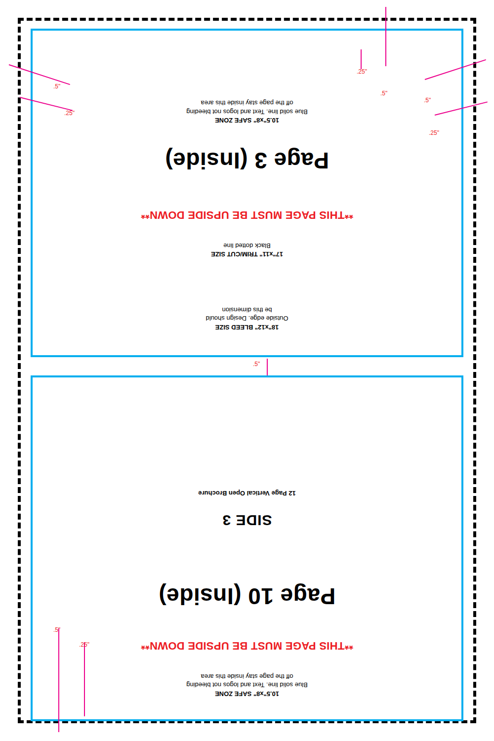18"x12" BLEED SIZE
Outside edge. Design should
be this dimension
17"x11" TRIM/CUT SIZE
Black dotted line
**THIS PAGE MUST BE UPSIDE DOWN**
Page 3 (Inside)
10.5"x8" SAFE ZONE
Blue solid line. Text and logos not bleeding
off the page stay inside this area
10.5"x8" SAFE ZONE
Blue solid line. Text and logos not bleeding
off the page stay inside this area
**THIS PAGE MUST BE UPSIDE DOWN**
Page 10 (Inside)
SIDE 3
12 Page Vertical Open Brochure
.5" .25"
.5" .25"
.5" .25"
.5"
.5" .25"